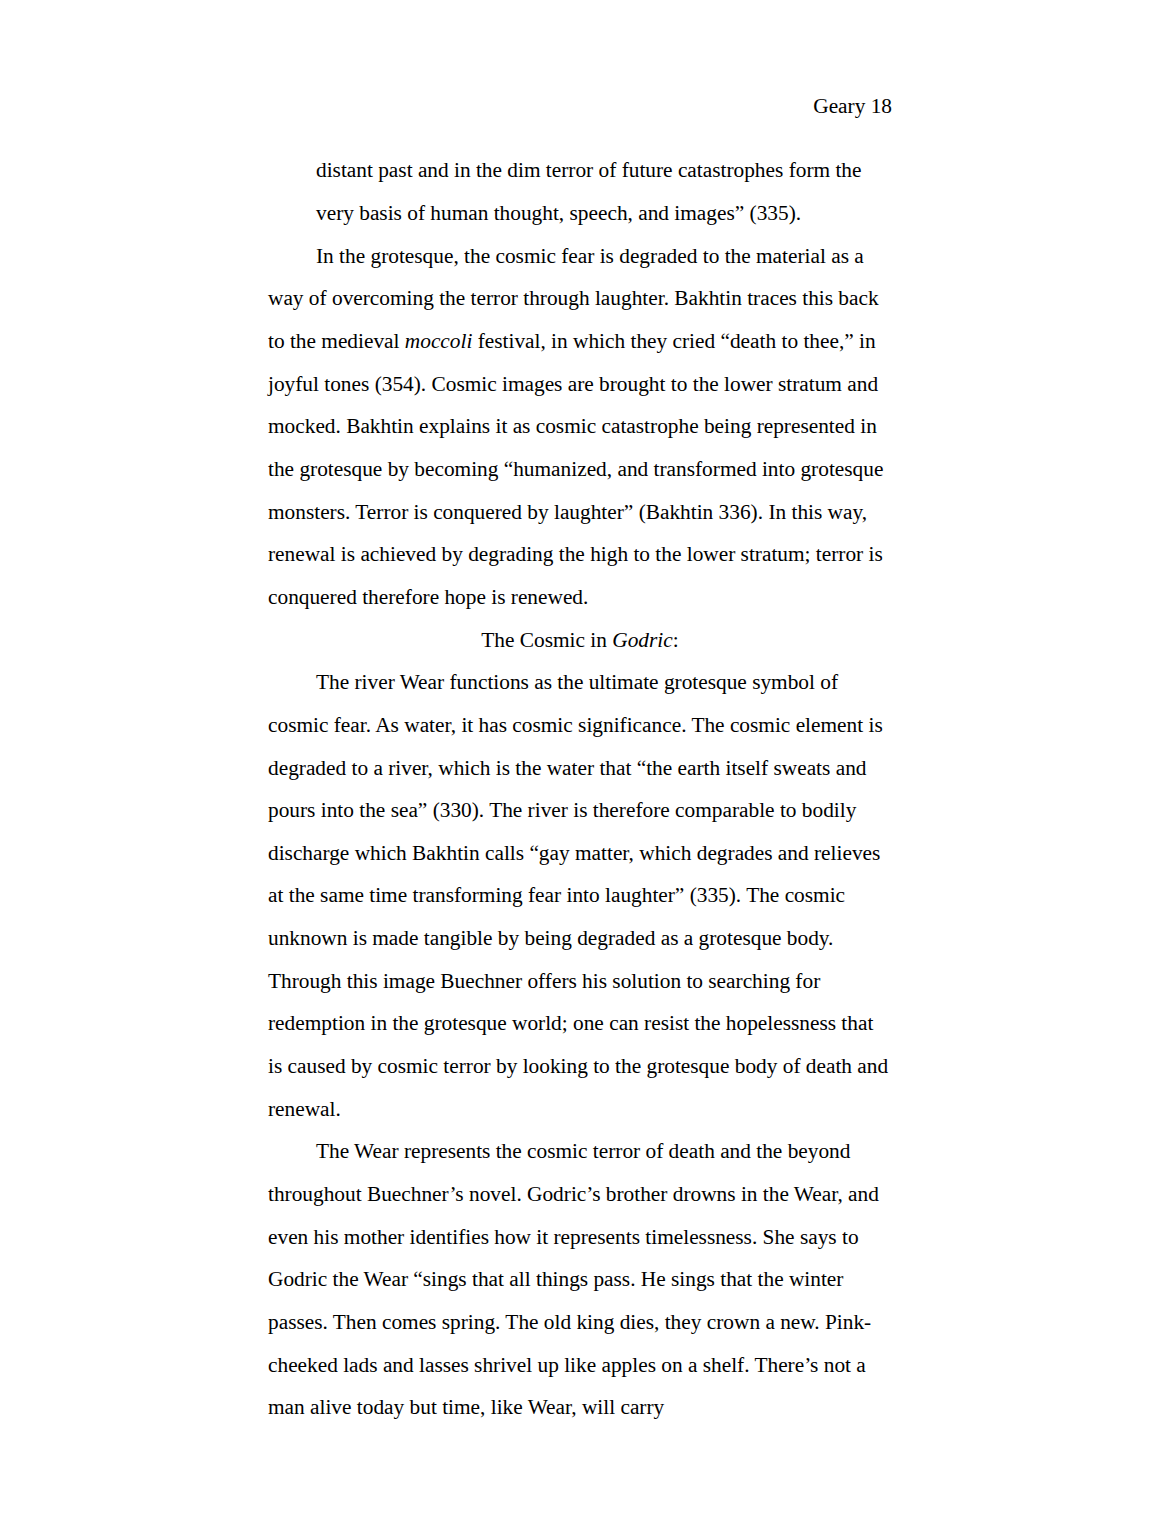Geary 18
distant past and in the dim terror of future catastrophes form the very basis of human thought, speech, and images” (335).
In the grotesque, the cosmic fear is degraded to the material as a way of overcoming the terror through laughter. Bakhtin traces this back to the medieval moccoli festival, in which they cried “death to thee,” in joyful tones (354). Cosmic images are brought to the lower stratum and mocked. Bakhtin explains it as cosmic catastrophe being represented in the grotesque by becoming “humanized, and transformed into grotesque monsters. Terror is conquered by laughter” (Bakhtin 336). In this way, renewal is achieved by degrading the high to the lower stratum; terror is conquered therefore hope is renewed.
The Cosmic in Godric:
The river Wear functions as the ultimate grotesque symbol of cosmic fear. As water, it has cosmic significance. The cosmic element is degraded to a river, which is the water that “the earth itself sweats and pours into the sea” (330). The river is therefore comparable to bodily discharge which Bakhtin calls “gay matter, which degrades and relieves at the same time transforming fear into laughter” (335). The cosmic unknown is made tangible by being degraded as a grotesque body. Through this image Buechner offers his solution to searching for redemption in the grotesque world; one can resist the hopelessness that is caused by cosmic terror by looking to the grotesque body of death and renewal.
The Wear represents the cosmic terror of death and the beyond throughout Buechner’s novel. Godric’s brother drowns in the Wear, and even his mother identifies how it represents timelessness. She says to Godric the Wear “sings that all things pass. He sings that the winter passes. Then comes spring. The old king dies, they crown a new. Pink-cheeked lads and lasses shrivel up like apples on a shelf. There’s not a man alive today but time, like Wear, will carry